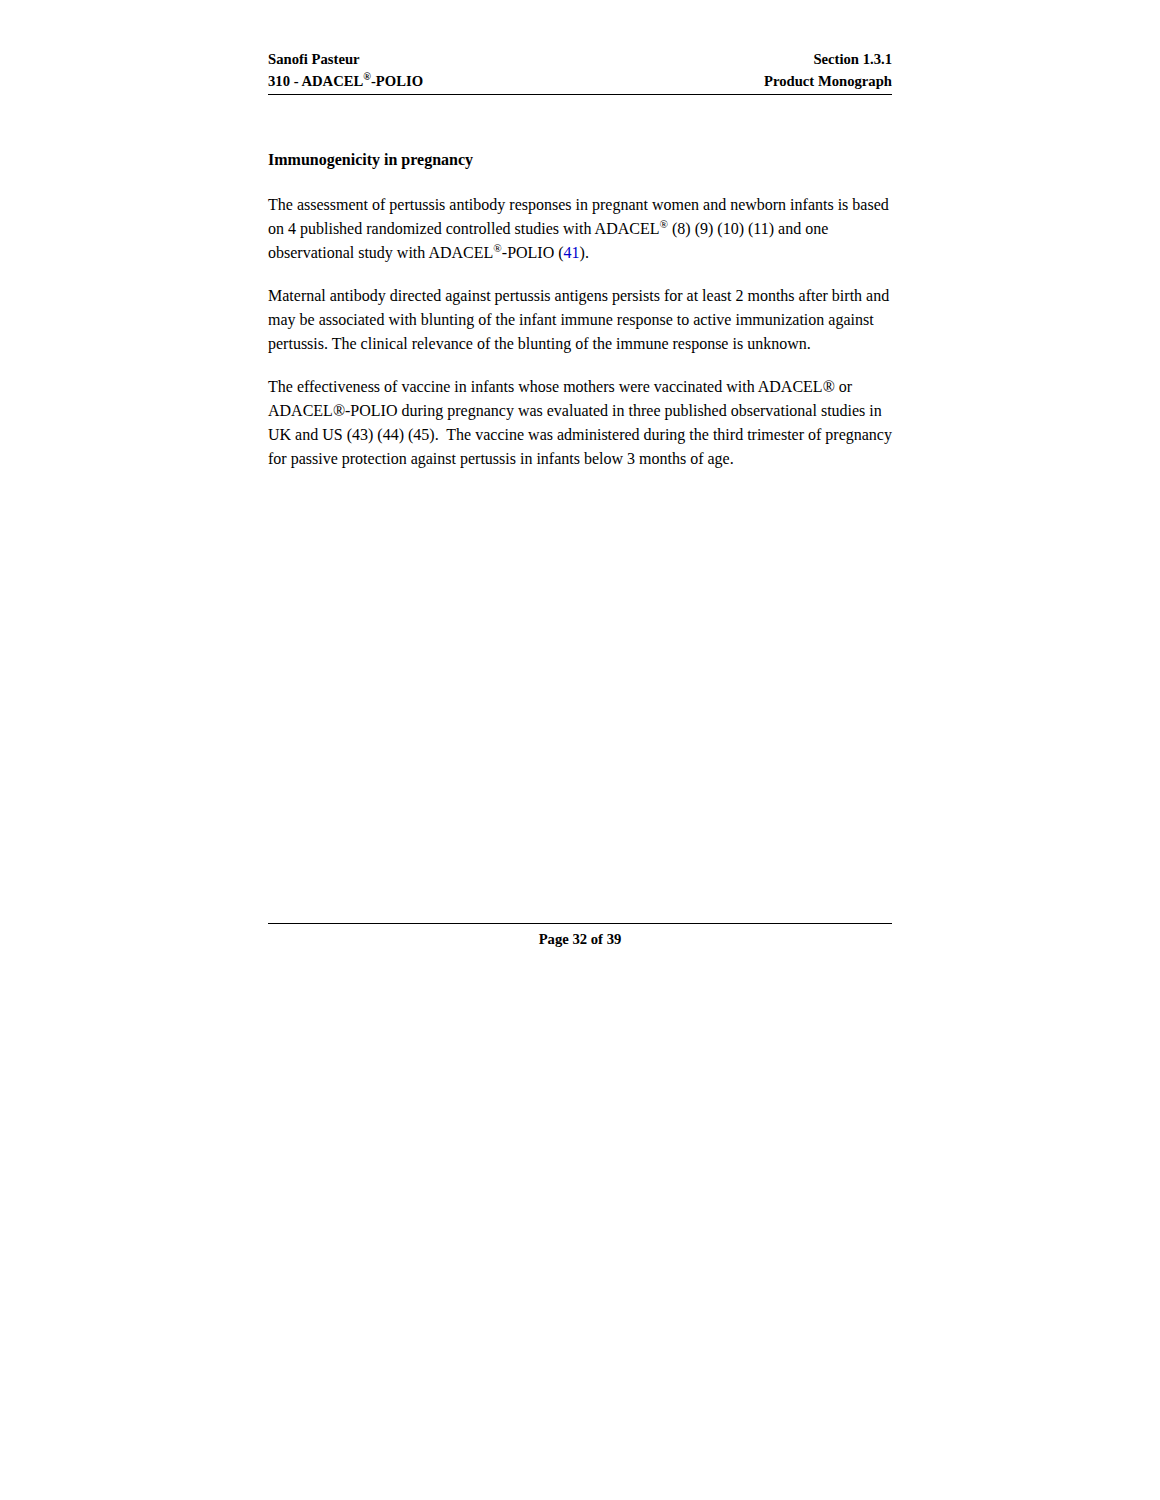Sanofi Pasteur
310 - ADACEL®-POLIO
Section 1.3.1
Product Monograph
Immunogenicity in pregnancy
The assessment of pertussis antibody responses in pregnant women and newborn infants is based on 4 published randomized controlled studies with ADACEL® (8) (9) (10) (11) and one observational study with ADACEL®-POLIO (41).
Maternal antibody directed against pertussis antigens persists for at least 2 months after birth and may be associated with blunting of the infant immune response to active immunization against pertussis. The clinical relevance of the blunting of the immune response is unknown.
The effectiveness of vaccine in infants whose mothers were vaccinated with ADACEL® or ADACEL®-POLIO during pregnancy was evaluated in three published observational studies in UK and US (43) (44) (45). The vaccine was administered during the third trimester of pregnancy for passive protection against pertussis in infants below 3 months of age.
Page 32 of 39